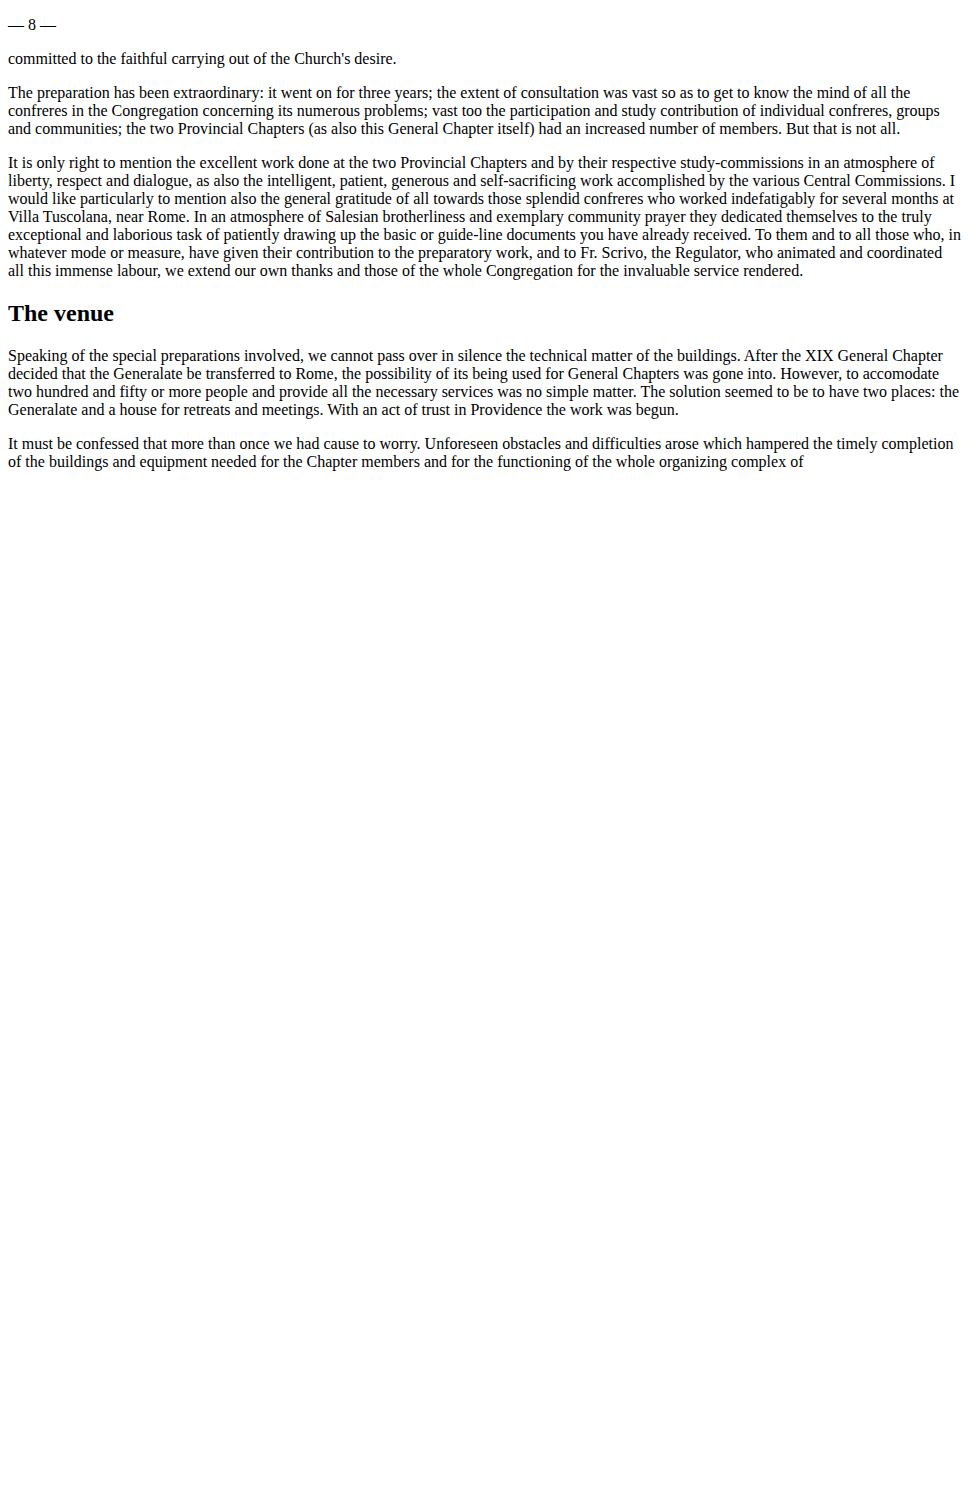— 8 —
committed to the faithful carrying out of the Church's desire.
The preparation has been extraordinary: it went on for three years; the extent of consultation was vast so as to get to know the mind of all the confreres in the Congregation concerning its numerous problems; vast too the participation and study contribution of individual confreres, groups and communities; the two Provincial Chapters (as also this General Chapter itself) had an increased number of members. But that is not all.
It is only right to mention the excellent work done at the two Provincial Chapters and by their respective study-commissions in an atmosphere of liberty, respect and dialogue, as also the intelligent, patient, generous and self-sacrificing work accomplished by the various Central Commissions. I would like particularly to mention also the general gratitude of all towards those splendid confreres who worked indefatigably for several months at Villa Tuscolana, near Rome. In an atmosphere of Salesian brotherliness and exemplary community prayer they dedicated themselves to the truly exceptional and laborious task of patiently drawing up the basic or guide-line documents you have already received. To them and to all those who, in whatever mode or measure, have given their contribution to the preparatory work, and to Fr. Scrivo, the Regulator, who animated and coordinated all this immense labour, we extend our own thanks and those of the whole Congregation for the invaluable service rendered.
The venue
Speaking of the special preparations involved, we cannot pass over in silence the technical matter of the buildings. After the XIX General Chapter decided that the Generalate be transferred to Rome, the possibility of its being used for General Chapters was gone into. However, to accomodate two hundred and fifty or more people and provide all the necessary services was no simple matter. The solution seemed to be to have two places: the Generalate and a house for retreats and meetings. With an act of trust in Providence the work was begun.
It must be confessed that more than once we had cause to worry. Unforeseen obstacles and difficulties arose which hampered the timely completion of the buildings and equipment needed for the Chapter members and for the functioning of the whole organizing complex of